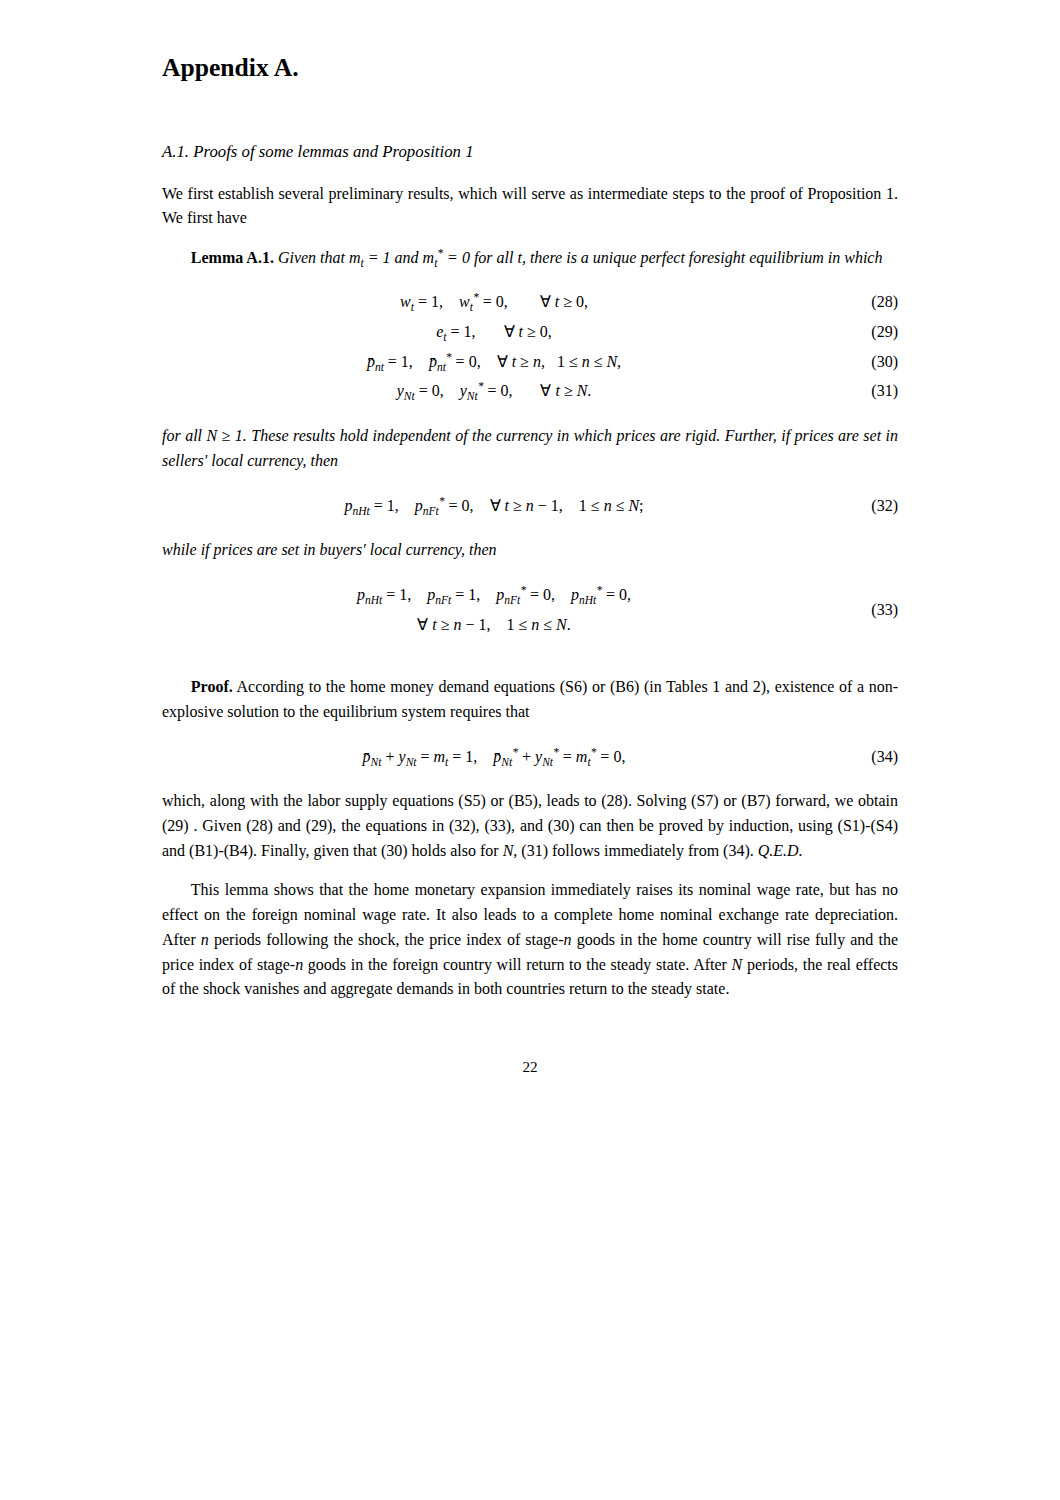Appendix A.
A.1. Proofs of some lemmas and Proposition 1
We first establish several preliminary results, which will serve as intermediate steps to the proof of Proposition 1. We first have
Lemma A.1. Given that mt = 1 and mt* = 0 for all t, there is a unique perfect foresight equilibrium in which
| w t = 1, w t * = 0, ∀ t ≥ 0, | (28) |
| e t = 1, ∀ t ≥ 0, | (29) |
| p̄ nt = 1, p̄ nt * = 0, ∀ t ≥ n , 1 ≤ n ≤ N , | (30) |
| y Nt = 0, y Nt * = 0, ∀ t ≥ N . | (31) |
for all N ≥ 1. These results hold independent of the currency in which prices are rigid. Further, if prices are set in sellers' local currency, then
| p nHt = 1, p nFt * = 0, ∀ t ≥ n − 1, 1 ≤ n ≤ N ; | (32) |
while if prices are set in buyers' local currency, then
| p nHt = 1, p nFt = 1, p nFt * = 0, p nHt * = 0, | (33) |
| ∀ t ≥ n − 1, 1 ≤ n ≤ N . |
Proof. According to the home money demand equations (S6) or (B6) (in Tables 1 and 2), existence of a non-explosive solution to the equilibrium system requires that
| p̄ Nt + y Nt = m t = 1, p̄ Nt * + y Nt * = m t * = 0, | (34) |
which, along with the labor supply equations (S5) or (B5), leads to (28). Solving (S7) or (B7) forward, we obtain (29) . Given (28) and (29), the equations in (32), (33), and (30) can then be proved by induction, using (S1)-(S4) and (B1)-(B4). Finally, given that (30) holds also for N, (31) follows immediately from (34). Q.E.D.
This lemma shows that the home monetary expansion immediately raises its nominal wage rate, but has no effect on the foreign nominal wage rate. It also leads to a complete home nominal exchange rate depreciation. After n periods following the shock, the price index of stage-n goods in the home country will rise fully and the price index of stage-n goods in the foreign country will return to the steady state. After N periods, the real effects of the shock vanishes and aggregate demands in both countries return to the steady state.
22